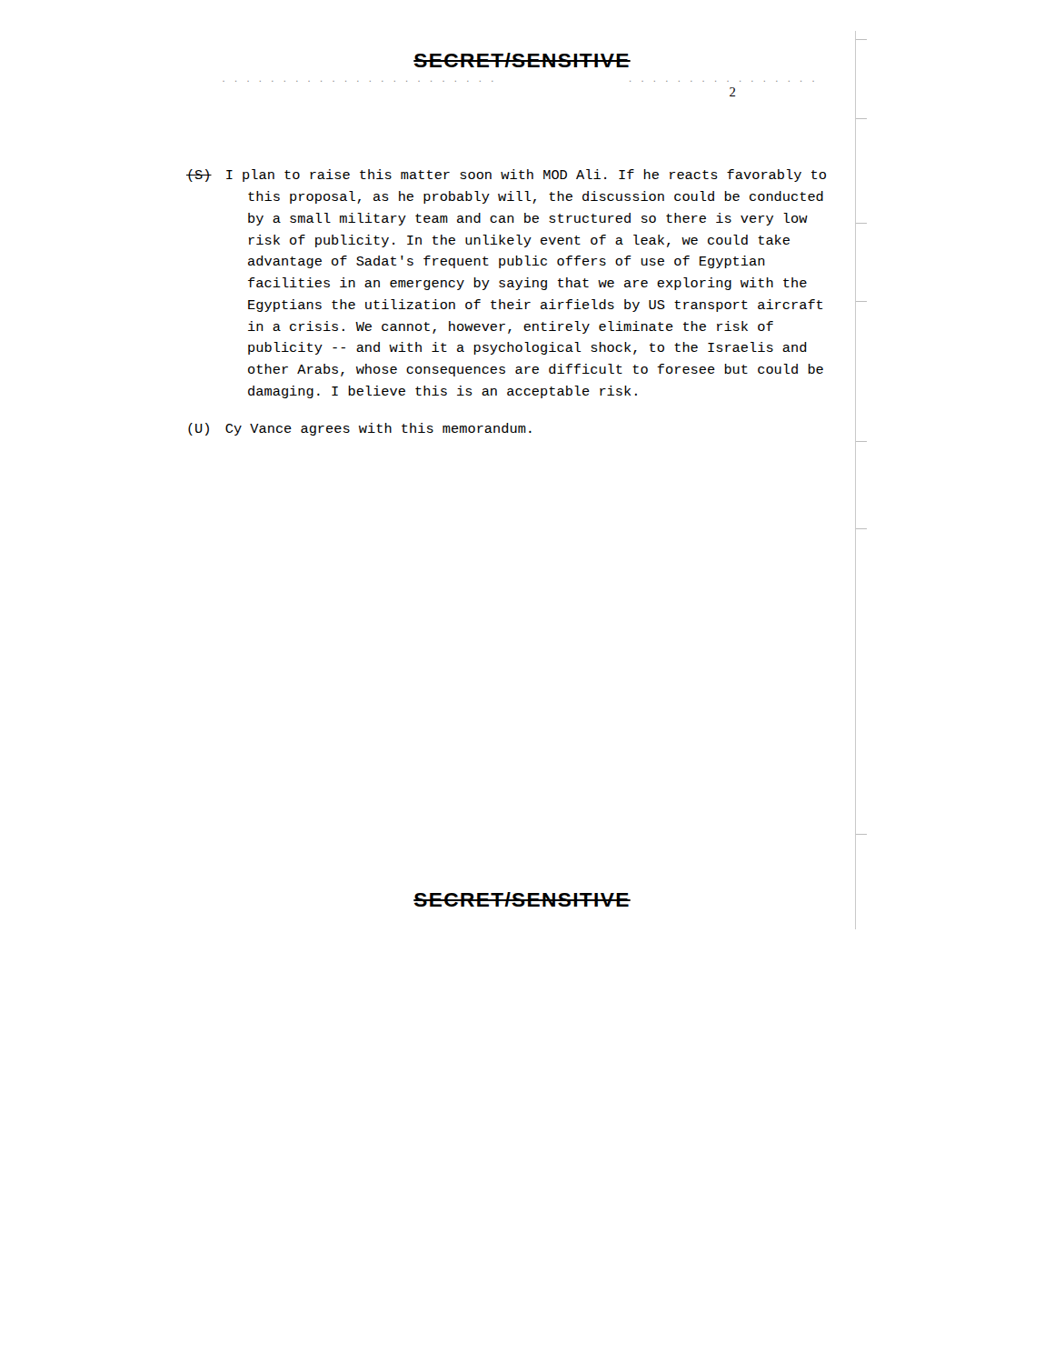. . . . . . . . . . . . . . . . . . . . . . .
SECRET/SENSITIVE
. . . . . . . . . . . . . . . .
2
(S) I plan to raise this matter soon with MOD Ali. If he reacts favorably to this proposal, as he probably will, the discussion could be conducted by a small military team and can be structured so there is very low risk of publicity. In the unlikely event of a leak, we could take advantage of Sadat's frequent public offers of use of Egyptian facilities in an emergency by saying that we are exploring with the Egyptians the utilization of their airfields by US transport aircraft in a crisis. We cannot, however, entirely eliminate the risk of publicity -- and with it a psychological shock, to the Israelis and other Arabs, whose consequences are difficult to foresee but could be damaging. I believe this is an acceptable risk.
(U) Cy Vance agrees with this memorandum.
SECRET/SENSITIVE